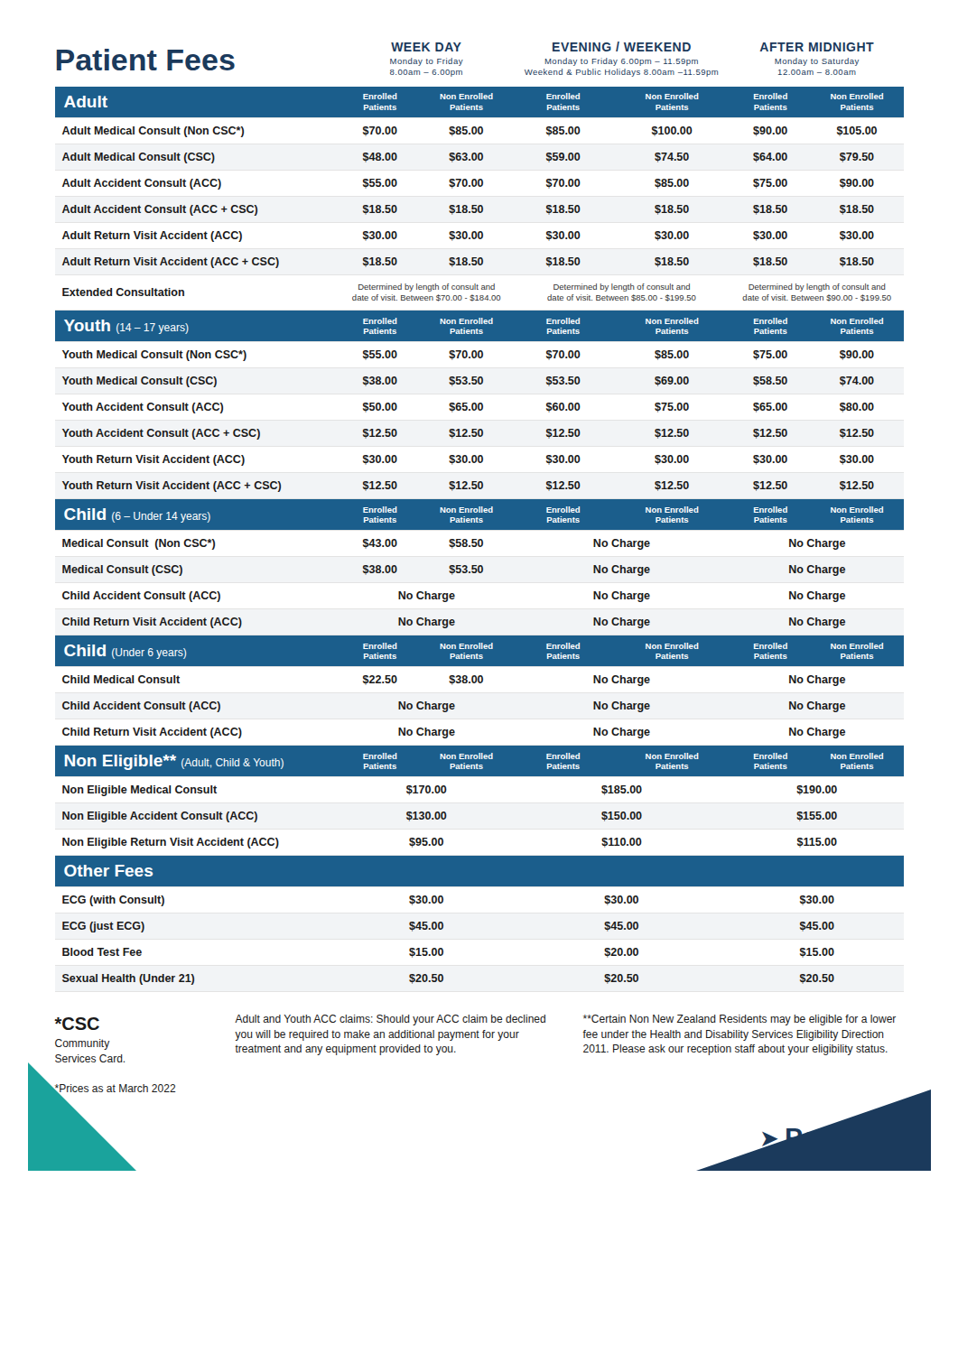| Patient Fees | WEEK DAY Monday to Friday 8.00am – 6.00pm | EVENING / WEEKEND Monday to Friday 6.00pm – 11.59pm Weekend & Public Holidays 8.00am –11.59pm | AFTER MIDNIGHT Monday to Saturday 12.00am – 8.00am |
| --- | --- | --- | --- |
| Adult | Enrolled Patients | Non Enrolled Patients | Enrolled Patients | Non Enrolled Patients | Enrolled Patients | Non Enrolled Patients |
| Adult Medical Consult (Non CSC*) | $70.00 | $85.00 | $85.00 | $100.00 | $90.00 | $105.00 |
| Adult Medical Consult (CSC) | $48.00 | $63.00 | $59.00 | $74.50 | $64.00 | $79.50 |
| Adult Accident Consult (ACC) | $55.00 | $70.00 | $70.00 | $85.00 | $75.00 | $90.00 |
| Adult Accident Consult (ACC + CSC) | $18.50 | $18.50 | $18.50 | $18.50 | $18.50 | $18.50 |
| Adult Return Visit Accident (ACC) | $30.00 | $30.00 | $30.00 | $30.00 | $30.00 | $30.00 |
| Adult Return Visit Accident (ACC + CSC) | $18.50 | $18.50 | $18.50 | $18.50 | $18.50 | $18.50 |
| Extended Consultation | Determined by length of consult and date of visit. Between $70.00 - $184.00 | Determined by length of consult and date of visit. Between $85.00 - $199.50 | Determined by length of consult and date of visit. Between $90.00 - $199.50 |
| Youth (14 – 17 years) | Enrolled Patients | Non Enrolled Patients | Enrolled Patients | Non Enrolled Patients | Enrolled Patients | Non Enrolled Patients |
| Youth Medical Consult (Non CSC*) | $55.00 | $70.00 | $70.00 | $85.00 | $75.00 | $90.00 |
| Youth Medical Consult (CSC) | $38.00 | $53.50 | $53.50 | $69.00 | $58.50 | $74.00 |
| Youth Accident Consult (ACC) | $50.00 | $65.00 | $60.00 | $75.00 | $65.00 | $80.00 |
| Youth Accident Consult (ACC + CSC) | $12.50 | $12.50 | $12.50 | $12.50 | $12.50 | $12.50 |
| Youth Return Visit Accident (ACC) | $30.00 | $30.00 | $30.00 | $30.00 | $30.00 | $30.00 |
| Youth Return Visit Accident (ACC + CSC) | $12.50 | $12.50 | $12.50 | $12.50 | $12.50 | $12.50 |
| Child (6 – Under 14 years) | Enrolled Patients | Non Enrolled Patients | Enrolled Patients | Non Enrolled Patients | Enrolled Patients | Non Enrolled Patients |
| Medical Consult (Non CSC*) | $43.00 | $58.50 | No Charge | No Charge |
| Medical Consult (CSC) | $38.00 | $53.50 | No Charge | No Charge |
| Child Accident Consult (ACC) | No Charge | No Charge | No Charge |
| Child Return Visit Accident (ACC) | No Charge | No Charge | No Charge |
| Child (Under 6 years) | Enrolled Patients | Non Enrolled Patients | Enrolled Patients | Non Enrolled Patients | Enrolled Patients | Non Enrolled Patients |
| Child Medical Consult | $22.50 | $38.00 | No Charge | No Charge |
| Child Accident Consult (ACC) | No Charge | No Charge | No Charge |
| Child Return Visit Accident (ACC) | No Charge | No Charge | No Charge |
| Non Eligible** (Adult, Child & Youth) | Enrolled Patients | Non Enrolled Patients | Enrolled Patients | Non Enrolled Patients | Enrolled Patients | Non Enrolled Patients |
| Non Eligible Medical Consult | $170.00 | $185.00 | $190.00 |
| Non Eligible Accident Consult (ACC) | $130.00 | $150.00 | $155.00 |
| Non Eligible Return Visit Accident (ACC) | $95.00 | $110.00 | $115.00 |
| Other Fees |
| ECG (with Consult) | $30.00 | $30.00 | $30.00 |
| ECG (just ECG) | $45.00 | $45.00 | $45.00 |
| Blood Test Fee | $15.00 | $20.00 | $15.00 |
| Sexual Health (Under 21) | $20.50 | $20.50 | $20.50 |
*CSC
Community
Services Card.
Adult and Youth ACC claims: Should your ACC claim be declined you will be required to make an additional payment for your treatment and any equipment provided to you.
**Certain Non New Zealand Residents may be eligible for a lower fee under the Health and Disability Services Eligibility Direction 2011. Please ask our reception staff about your eligibility status.
*Prices as at March 2022
➤Pegasus™